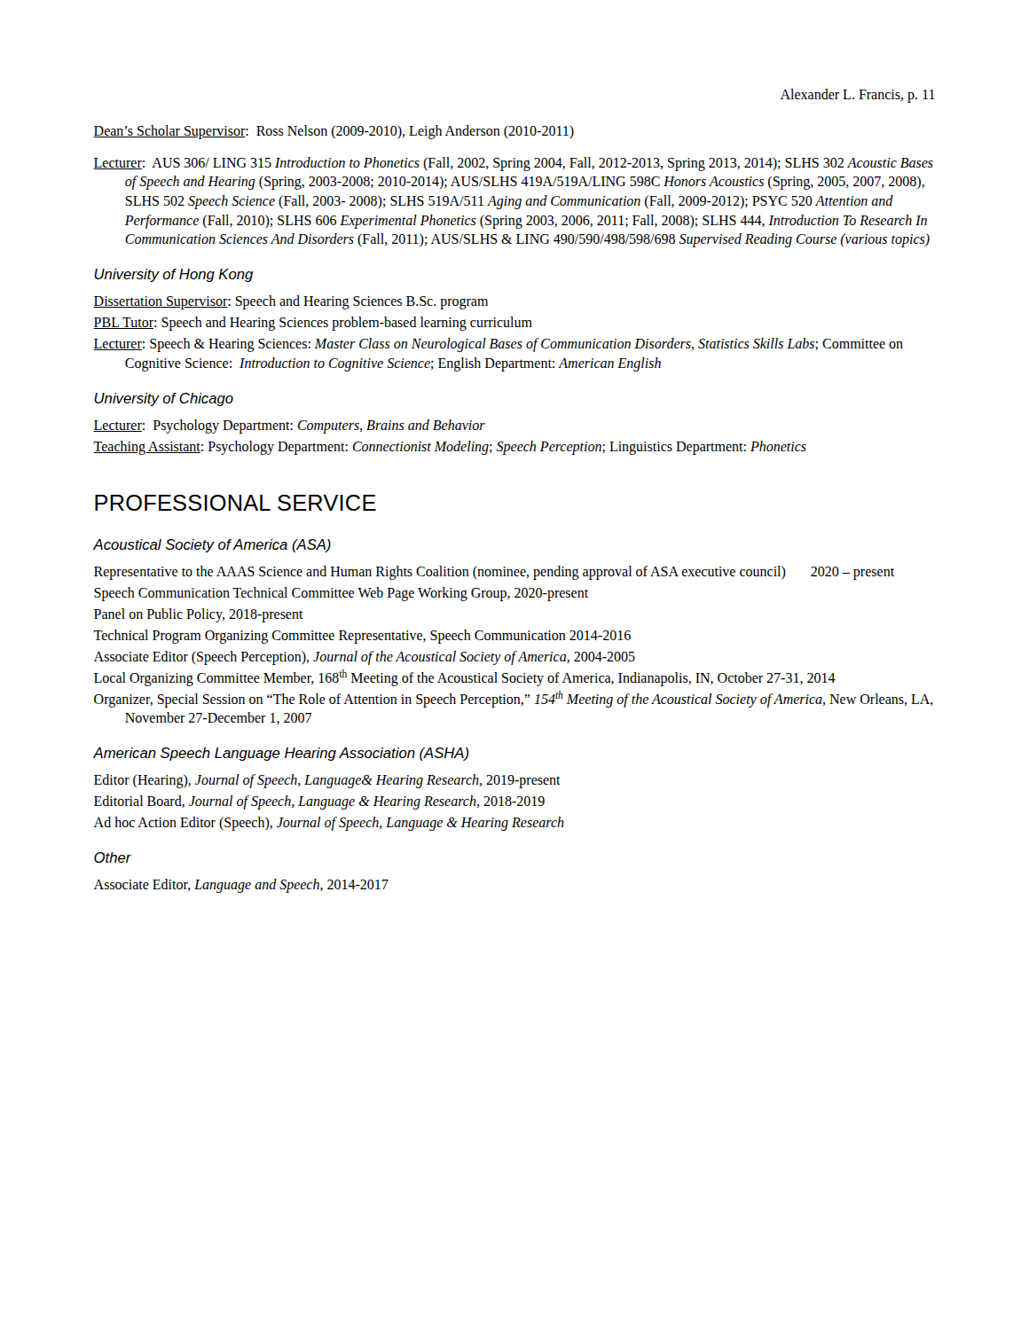Alexander L. Francis, p. 11
Dean’s Scholar Supervisor: Ross Nelson (2009-2010), Leigh Anderson (2010-2011)
Lecturer: AUS 306/ LING 315 Introduction to Phonetics (Fall, 2002, Spring 2004, Fall, 2012-2013, Spring 2013, 2014); SLHS 302 Acoustic Bases of Speech and Hearing (Spring, 2003-2008; 2010-2014); AUS/SLHS 419A/519A/LING 598C Honors Acoustics (Spring, 2005, 2007, 2008), SLHS 502 Speech Science (Fall, 2003- 2008); SLHS 519A/511 Aging and Communication (Fall, 2009-2012); PSYC 520 Attention and Performance (Fall, 2010); SLHS 606 Experimental Phonetics (Spring 2003, 2006, 2011; Fall, 2008); SLHS 444, Introduction To Research In Communication Sciences And Disorders (Fall, 2011); AUS/SLHS & LING 490/590/498/598/698 Supervised Reading Course (various topics)
University of Hong Kong
Dissertation Supervisor: Speech and Hearing Sciences B.Sc. program
PBL Tutor: Speech and Hearing Sciences problem-based learning curriculum
Lecturer: Speech & Hearing Sciences: Master Class on Neurological Bases of Communication Disorders, Statistics Skills Labs; Committee on Cognitive Science: Introduction to Cognitive Science; English Department: American English
University of Chicago
Lecturer: Psychology Department: Computers, Brains and Behavior
Teaching Assistant: Psychology Department: Connectionist Modeling; Speech Perception; Linguistics Department: Phonetics
PROFESSIONAL SERVICE
Acoustical Society of America (ASA)
Representative to the AAAS Science and Human Rights Coalition (nominee, pending approval of ASA executive council) 2020 – present
Speech Communication Technical Committee Web Page Working Group, 2020-present
Panel on Public Policy, 2018-present
Technical Program Organizing Committee Representative, Speech Communication 2014-2016
Associate Editor (Speech Perception), Journal of the Acoustical Society of America, 2004-2005
Local Organizing Committee Member, 168th Meeting of the Acoustical Society of America, Indianapolis, IN, October 27-31, 2014
Organizer, Special Session on “The Role of Attention in Speech Perception,” 154th Meeting of the Acoustical Society of America, New Orleans, LA, November 27-December 1, 2007
American Speech Language Hearing Association (ASHA)
Editor (Hearing), Journal of Speech, Language& Hearing Research, 2019-present
Editorial Board, Journal of Speech, Language & Hearing Research, 2018-2019
Ad hoc Action Editor (Speech), Journal of Speech, Language & Hearing Research
Other
Associate Editor, Language and Speech, 2014-2017